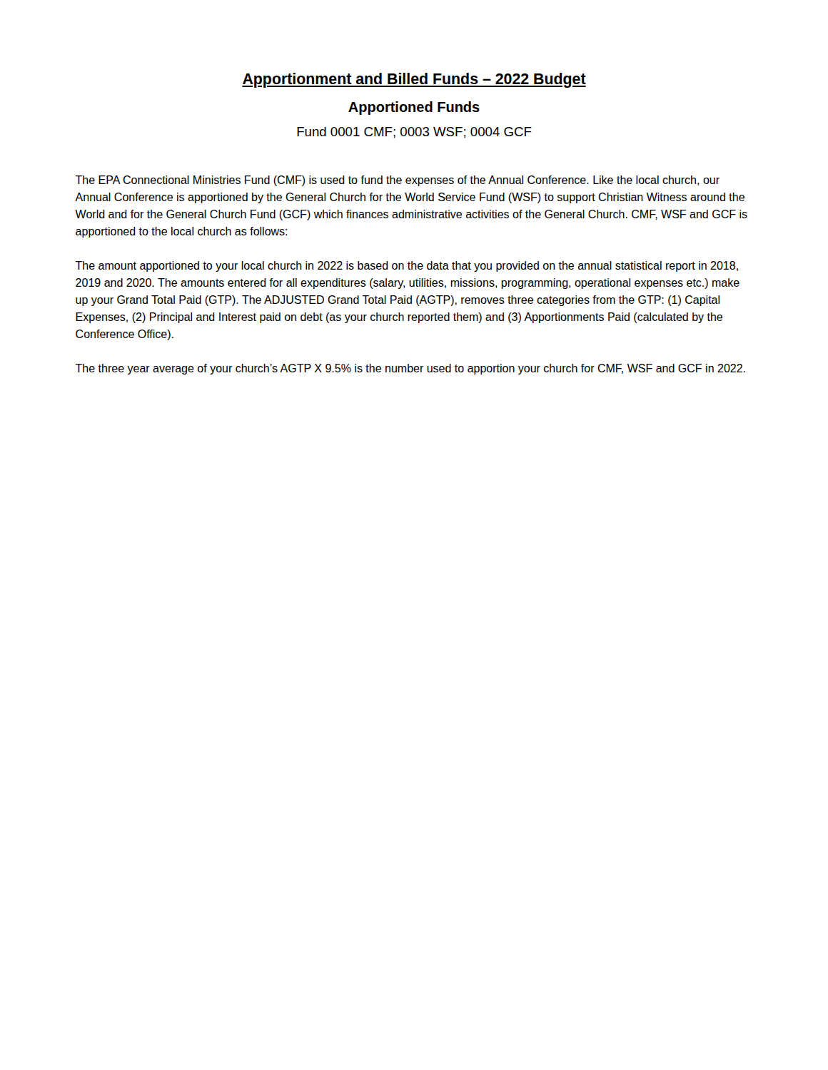Apportionment and Billed Funds – 2022 Budget
Apportioned Funds
Fund 0001 CMF; 0003 WSF; 0004 GCF
The EPA Connectional Ministries Fund (CMF) is used to fund the expenses of the Annual Conference. Like the local church, our Annual Conference is apportioned by the General Church for the World Service Fund (WSF) to support Christian Witness around the World and for the General Church Fund (GCF) which finances administrative activities of the General Church. CMF, WSF and GCF is apportioned to the local church as follows:
The amount apportioned to your local church in 2022 is based on the data that you provided on the annual statistical report in 2018, 2019 and 2020. The amounts entered for all expenditures (salary, utilities, missions, programming, operational expenses etc.) make up your Grand Total Paid (GTP). The ADJUSTED Grand Total Paid (AGTP), removes three categories from the GTP: (1) Capital Expenses, (2) Principal and Interest paid on debt (as your church reported them) and (3) Apportionments Paid (calculated by the Conference Office).
The three year average of your church’s AGTP X 9.5% is the number used to apportion your church for CMF, WSF and GCF in 2022.